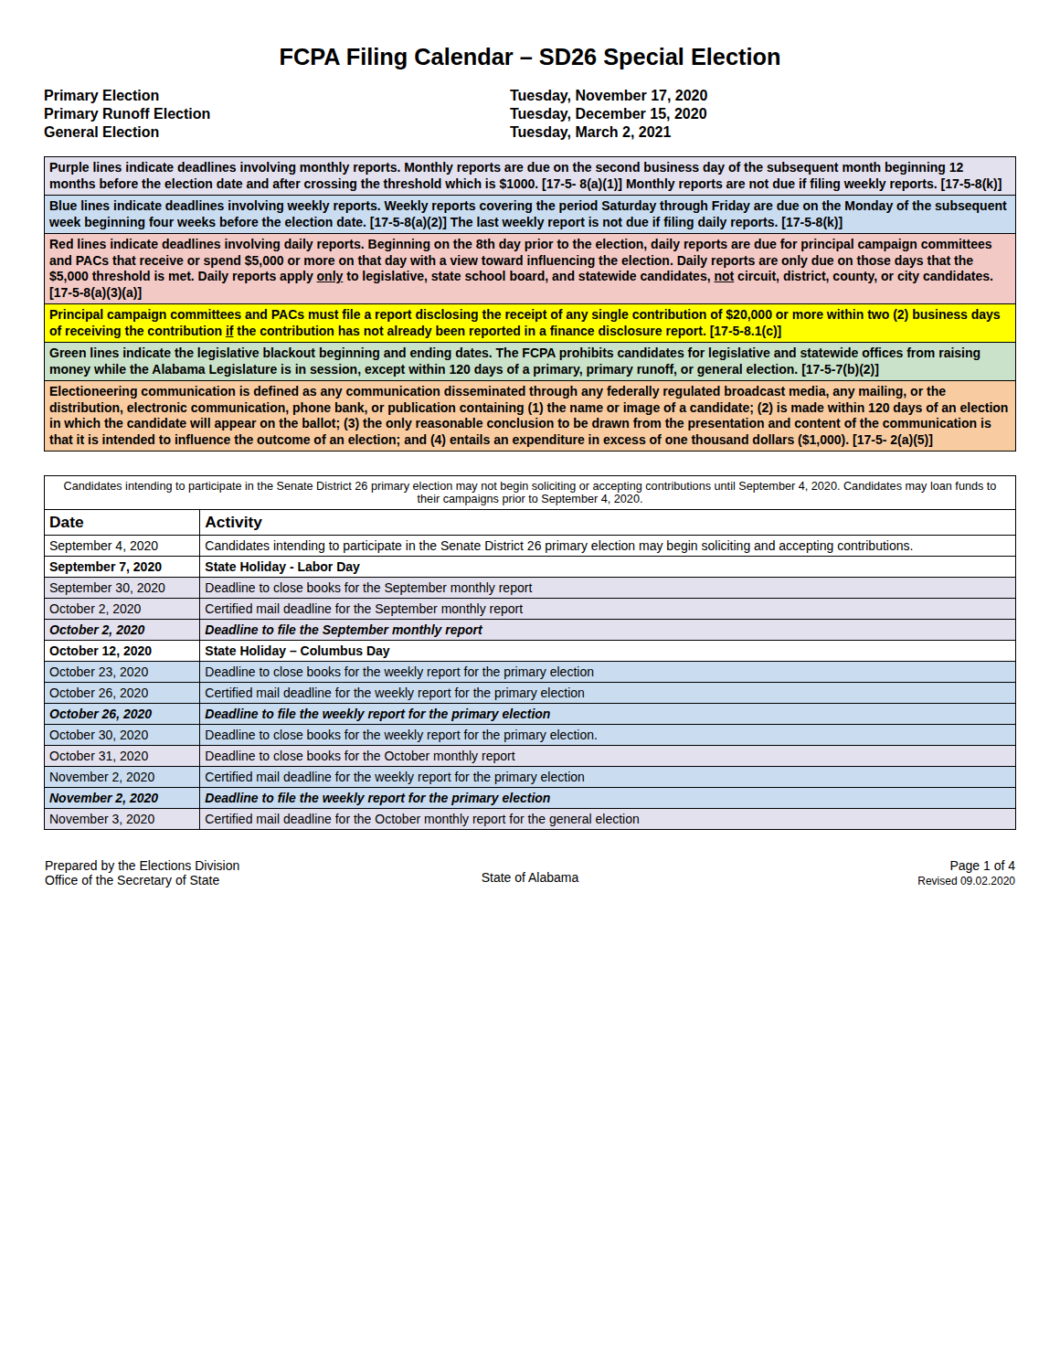FCPA Filing Calendar – SD26 Special Election
| Primary Election | Tuesday, November 17, 2020 |
| Primary Runoff Election | Tuesday, December 15, 2020 |
| General Election | Tuesday, March 2, 2021 |
| Purple lines indicate deadlines involving monthly reports. Monthly reports are due on the second business day of the subsequent month beginning 12 months before the election date and after crossing the threshold which is $1000. [17-5- 8(a)(1)] Monthly reports are not due if filing weekly reports. [17-5-8(k)] |
| Blue lines indicate deadlines involving weekly reports. Weekly reports covering the period Saturday through Friday are due on the Monday of the subsequent week beginning four weeks before the election date. [17-5-8(a)(2)] The last weekly report is not due if filing daily reports. [17-5-8(k)] |
| Red lines indicate deadlines involving daily reports. Beginning on the 8th day prior to the election, daily reports are due for principal campaign committees and PACs that receive or spend $5,000 or more on that day with a view toward influencing the election. Daily reports are only due on those days that the $5,000 threshold is met. Daily reports apply only to legislative, state school board, and statewide candidates, not circuit, district, county, or city candidates. [17-5-8(a)(3)(a)] |
| Principal campaign committees and PACs must file a report disclosing the receipt of any single contribution of $20,000 or more within two (2) business days of receiving the contribution if the contribution has not already been reported in a finance disclosure report. [17-5-8.1(c)] |
| Green lines indicate the legislative blackout beginning and ending dates. The FCPA prohibits candidates for legislative and statewide offices from raising money while the Alabama Legislature is in session, except within 120 days of a primary, primary runoff, or general election. [17-5-7(b)(2)] |
| Electioneering communication is defined as any communication disseminated through any federally regulated broadcast media, any mailing, or the distribution, electronic communication, phone bank, or publication containing (1) the name or image of a candidate; (2) is made within 120 days of an election in which the candidate will appear on the ballot; (3) the only reasonable conclusion to be drawn from the presentation and content of the communication is that it is intended to influence the outcome of an election; and (4) entails an expenditure in excess of one thousand dollars ($1,000). [17-5- 2(a)(5)] |
| Candidates intending to participate in the Senate District 26 primary election may not begin soliciting or accepting contributions until September 4, 2020. Candidates may loan funds to their campaigns prior to September 4, 2020. |
| Date | Activity |
| September 4, 2020 | Candidates intending to participate in the Senate District 26 primary election may begin soliciting and accepting contributions. |
| September 7, 2020 | State Holiday - Labor Day |
| September 30, 2020 | Deadline to close books for the September monthly report |
| October 2, 2020 | Certified mail deadline for the September monthly report |
| October 2, 2020 | Deadline to file the September monthly report |
| October 12, 2020 | State Holiday – Columbus Day |
| October 23, 2020 | Deadline to close books for the weekly report for the primary election |
| October 26, 2020 | Certified mail deadline for the weekly report for the primary election |
| October 26, 2020 | Deadline to file the weekly report for the primary election |
| October 30, 2020 | Deadline to close books for the weekly report for the primary election. |
| October 31, 2020 | Deadline to close books for the October monthly report |
| November 2, 2020 | Certified mail deadline for the weekly report for the primary election |
| November 2, 2020 | Deadline to file the weekly report for the primary election |
| November 3, 2020 | Certified mail deadline for the October monthly report for the general election |
| Prepared by the Elections Division Office of the Secretary of State | State of Alabama | Page 1 of 4 Revised 09.02.2020 |